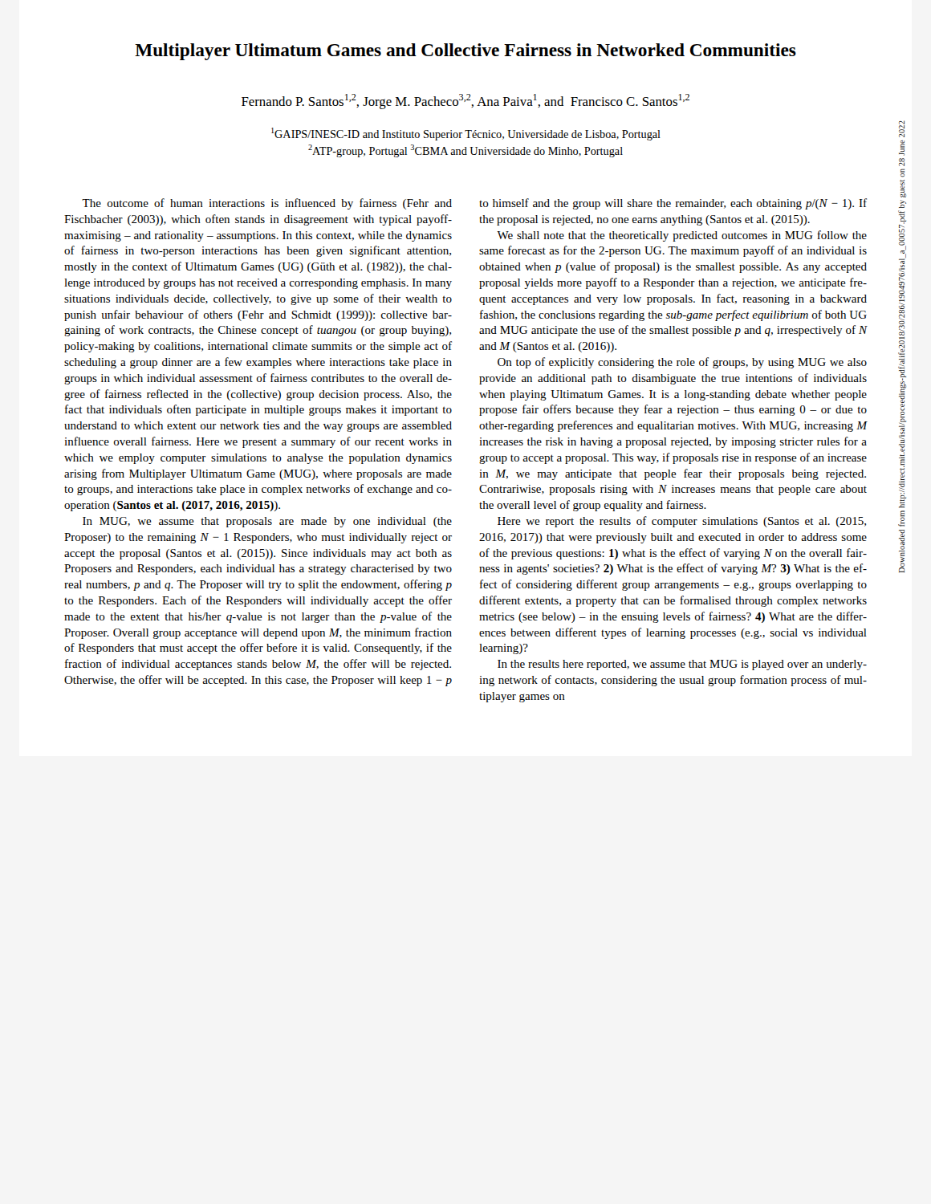Downloaded from http://direct.mit.edu/isal/proceedings-pdf/alife2018/30/286/1904976/isal_a_00057.pdf by guest on 28 June 2022
Multiplayer Ultimatum Games and Collective Fairness in Networked Communities
Fernando P. Santos1,2, Jorge M. Pacheco3,2, Ana Paiva1, and Francisco C. Santos1,2
1GAIPS/INESC-ID and Instituto Superior Técnico, Universidade de Lisboa, Portugal
2ATP-group, Portugal 3CBMA and Universidade do Minho, Portugal
The outcome of human interactions is influenced by fairness (Fehr and Fischbacher (2003)), which often stands in disagreement with typical payoff-maximising – and rationality – assumptions. In this context, while the dynamics of fairness in two-person interactions has been given significant attention, mostly in the context of Ultimatum Games (UG) (Güth et al. (1982)), the challenge introduced by groups has not received a corresponding emphasis. In many situations individuals decide, collectively, to give up some of their wealth to punish unfair behaviour of others (Fehr and Schmidt (1999)): collective bargaining of work contracts, the Chinese concept of tuangou (or group buying), policy-making by coalitions, international climate summits or the simple act of scheduling a group dinner are a few examples where interactions take place in groups in which individual assessment of fairness contributes to the overall degree of fairness reflected in the (collective) group decision process. Also, the fact that individuals often participate in multiple groups makes it important to understand to which extent our network ties and the way groups are assembled influence overall fairness. Here we present a summary of our recent works in which we employ computer simulations to analyse the population dynamics arising from Multiplayer Ultimatum Game (MUG), where proposals are made to groups, and interactions take place in complex networks of exchange and cooperation (Santos et al. (2017, 2016, 2015)).
In MUG, we assume that proposals are made by one individual (the Proposer) to the remaining N − 1 Responders, who must individually reject or accept the proposal (Santos et al. (2015)). Since individuals may act both as Proposers and Responders, each individual has a strategy characterised by two real numbers, p and q. The Proposer will try to split the endowment, offering p to the Responders. Each of the Responders will individually accept the offer made to the extent that his/her q-value is not larger than the p-value of the Proposer. Overall group acceptance will depend upon M, the minimum fraction of Responders that must accept the offer before it is valid. Consequently, if the fraction of individual acceptances stands below M, the offer will be rejected. Otherwise, the offer will be accepted. In this case, the Proposer will keep 1 − p to himself and the group will share the remainder, each obtaining p/(N − 1). If the proposal is rejected, no one earns anything (Santos et al. (2015)).
We shall note that the theoretically predicted outcomes in MUG follow the same forecast as for the 2-person UG. The maximum payoff of an individual is obtained when p (value of proposal) is the smallest possible. As any accepted proposal yields more payoff to a Responder than a rejection, we anticipate frequent acceptances and very low proposals. In fact, reasoning in a backward fashion, the conclusions regarding the sub-game perfect equilibrium of both UG and MUG anticipate the use of the smallest possible p and q, irrespectively of N and M (Santos et al. (2016)).
On top of explicitly considering the role of groups, by using MUG we also provide an additional path to disambiguate the true intentions of individuals when playing Ultimatum Games. It is a long-standing debate whether people propose fair offers because they fear a rejection – thus earning 0 – or due to other-regarding preferences and equalitarian motives. With MUG, increasing M increases the risk in having a proposal rejected, by imposing stricter rules for a group to accept a proposal. This way, if proposals rise in response of an increase in M, we may anticipate that people fear their proposals being rejected. Contrariwise, proposals rising with N increases means that people care about the overall level of group equality and fairness.
Here we report the results of computer simulations (Santos et al. (2015, 2016, 2017)) that were previously built and executed in order to address some of the previous questions: 1) what is the effect of varying N on the overall fairness in agents' societies? 2) What is the effect of varying M? 3) What is the effect of considering different group arrangements – e.g., groups overlapping to different extents, a property that can be formalised through complex networks metrics (see below) – in the ensuing levels of fairness? 4) What are the differences between different types of learning processes (e.g., social vs individual learning)?
In the results here reported, we assume that MUG is played over an underlying network of contacts, considering the usual group formation process of multiplayer games on